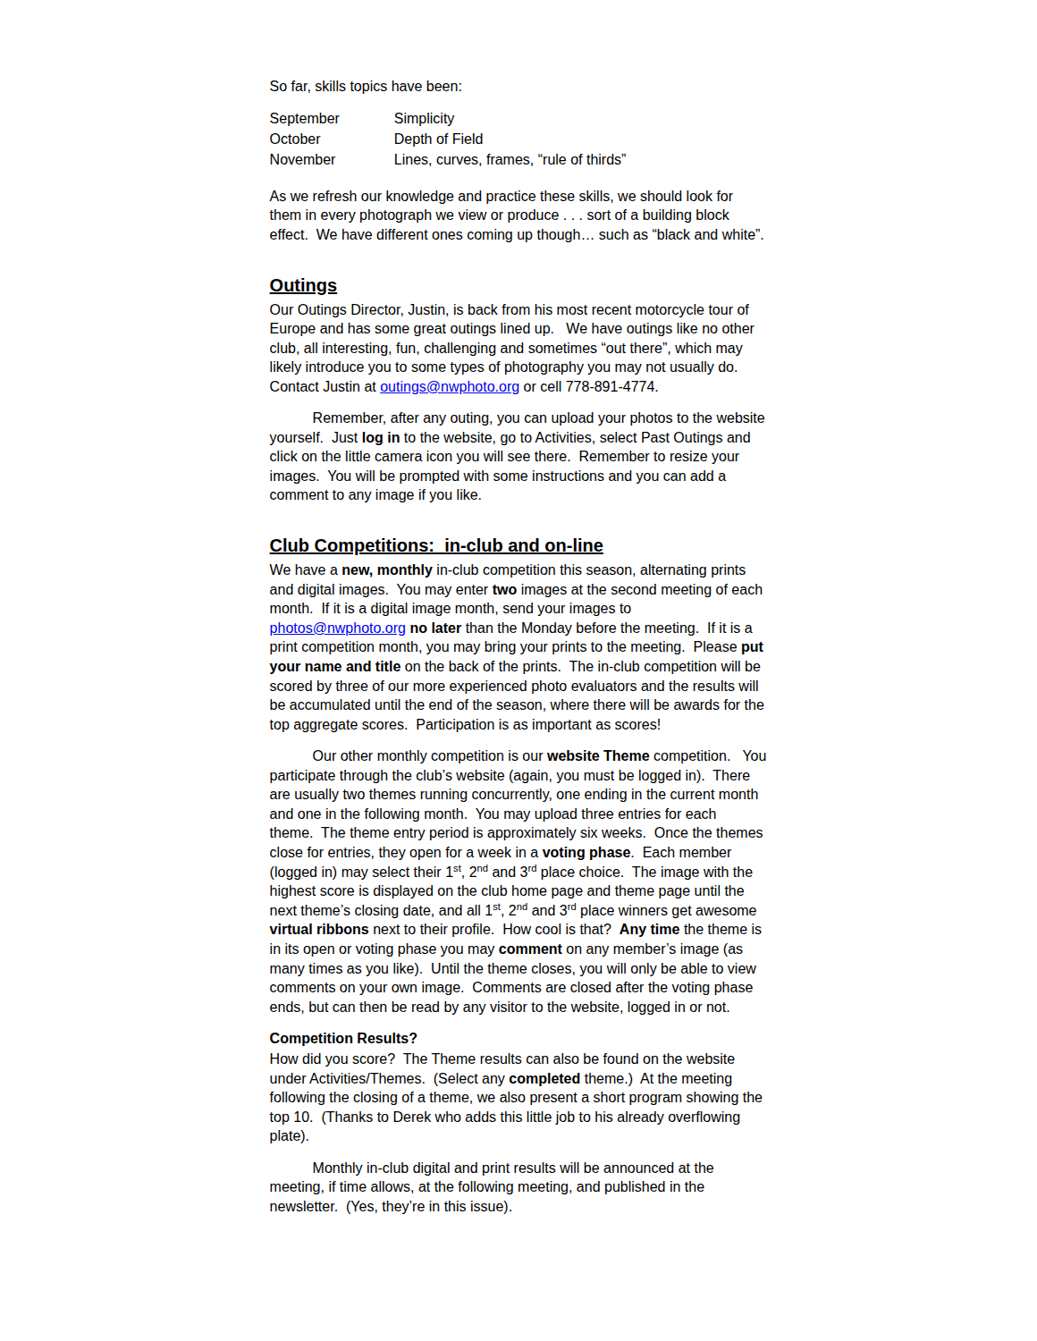So far, skills topics have been:
| September | Simplicity |
| October | Depth of Field |
| November | Lines, curves, frames, “rule of thirds” |
As we refresh our knowledge and practice these skills, we should look for them in every photograph we view or produce . . . sort of a building block effect. We have different ones coming up though… such as “black and white”.
Outings
Our Outings Director, Justin, is back from his most recent motorcycle tour of Europe and has some great outings lined up. We have outings like no other club, all interesting, fun, challenging and sometimes “out there”, which may likely introduce you to some types of photography you may not usually do. Contact Justin at outings@nwphoto.org or cell 778-891-4774.
Remember, after any outing, you can upload your photos to the website yourself. Just log in to the website, go to Activities, select Past Outings and click on the little camera icon you will see there. Remember to resize your images. You will be prompted with some instructions and you can add a comment to any image if you like.
Club Competitions: in-club and on-line
We have a new, monthly in-club competition this season, alternating prints and digital images. You may enter two images at the second meeting of each month. If it is a digital image month, send your images to photos@nwphoto.org no later than the Monday before the meeting. If it is a print competition month, you may bring your prints to the meeting. Please put your name and title on the back of the prints. The in-club competition will be scored by three of our more experienced photo evaluators and the results will be accumulated until the end of the season, where there will be awards for the top aggregate scores. Participation is as important as scores!
Our other monthly competition is our website Theme competition. You participate through the club’s website (again, you must be logged in). There are usually two themes running concurrently, one ending in the current month and one in the following month. You may upload three entries for each theme. The theme entry period is approximately six weeks. Once the themes close for entries, they open for a week in a voting phase. Each member (logged in) may select their 1st, 2nd and 3rd place choice. The image with the highest score is displayed on the club home page and theme page until the next theme’s closing date, and all 1st, 2nd and 3rd place winners get awesome virtual ribbons next to their profile. How cool is that? Any time the theme is in its open or voting phase you may comment on any member’s image (as many times as you like). Until the theme closes, you will only be able to view comments on your own image. Comments are closed after the voting phase ends, but can then be read by any visitor to the website, logged in or not.
Competition Results?
How did you score? The Theme results can also be found on the website under Activities/Themes. (Select any completed theme.) At the meeting following the closing of a theme, we also present a short program showing the top 10. (Thanks to Derek who adds this little job to his already overflowing plate).
Monthly in-club digital and print results will be announced at the meeting, if time allows, at the following meeting, and published in the newsletter. (Yes, they’re in this issue).